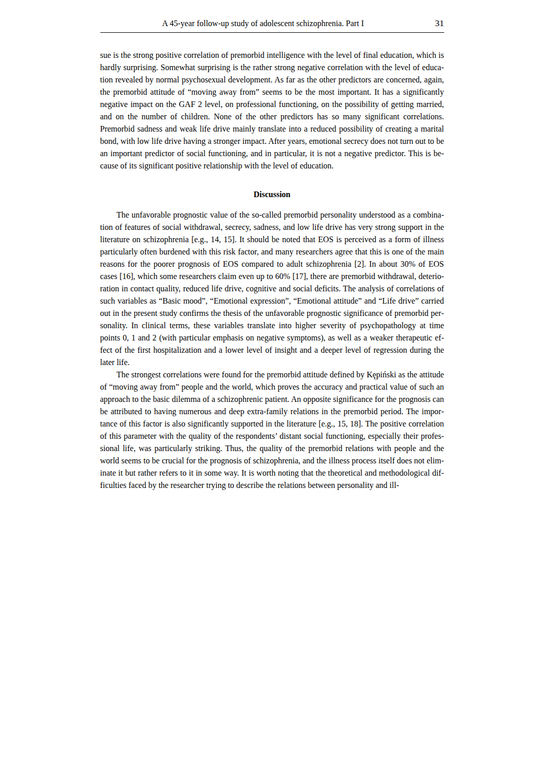A 45-year follow-up study of adolescent schizophrenia. Part I 31
sue is the strong positive correlation of premorbid intelligence with the level of final education, which is hardly surprising. Somewhat surprising is the rather strong negative correlation with the level of education revealed by normal psychosexual development. As far as the other predictors are concerned, again, the premorbid attitude of “moving away from” seems to be the most important. It has a significantly negative impact on the GAF 2 level, on professional functioning, on the possibility of getting married, and on the number of children. None of the other predictors has so many significant correlations. Premorbid sadness and weak life drive mainly translate into a reduced possibility of creating a marital bond, with low life drive having a stronger impact. After years, emotional secrecy does not turn out to be an important predictor of social functioning, and in particular, it is not a negative predictor. This is because of its significant positive relationship with the level of education.
Discussion
The unfavorable prognostic value of the so-called premorbid personality understood as a combination of features of social withdrawal, secrecy, sadness, and low life drive has very strong support in the literature on schizophrenia [e.g., 14, 15]. It should be noted that EOS is perceived as a form of illness particularly often burdened with this risk factor, and many researchers agree that this is one of the main reasons for the poorer prognosis of EOS compared to adult schizophrenia [2]. In about 30% of EOS cases [16], which some researchers claim even up to 60% [17], there are premorbid withdrawal, deterioration in contact quality, reduced life drive, cognitive and social deficits. The analysis of correlations of such variables as “Basic mood”, “Emotional expression”, “Emotional attitude” and “Life drive” carried out in the present study confirms the thesis of the unfavorable prognostic significance of premorbid personality. In clinical terms, these variables translate into higher severity of psychopathology at time points 0, 1 and 2 (with particular emphasis on negative symptoms), as well as a weaker therapeutic effect of the first hospitalization and a lower level of insight and a deeper level of regression during the later life.
The strongest correlations were found for the premorbid attitude defined by Kępiński as the attitude of “moving away from” people and the world, which proves the accuracy and practical value of such an approach to the basic dilemma of a schizophrenic patient. An opposite significance for the prognosis can be attributed to having numerous and deep extra-family relations in the premorbid period. The importance of this factor is also significantly supported in the literature [e.g., 15, 18]. The positive correlation of this parameter with the quality of the respondents’ distant social functioning, especially their professional life, was particularly striking. Thus, the quality of the premorbid relations with people and the world seems to be crucial for the prognosis of schizophrenia, and the illness process itself does not eliminate it but rather refers to it in some way. It is worth noting that the theoretical and methodological difficulties faced by the researcher trying to describe the relations between personality and ill-